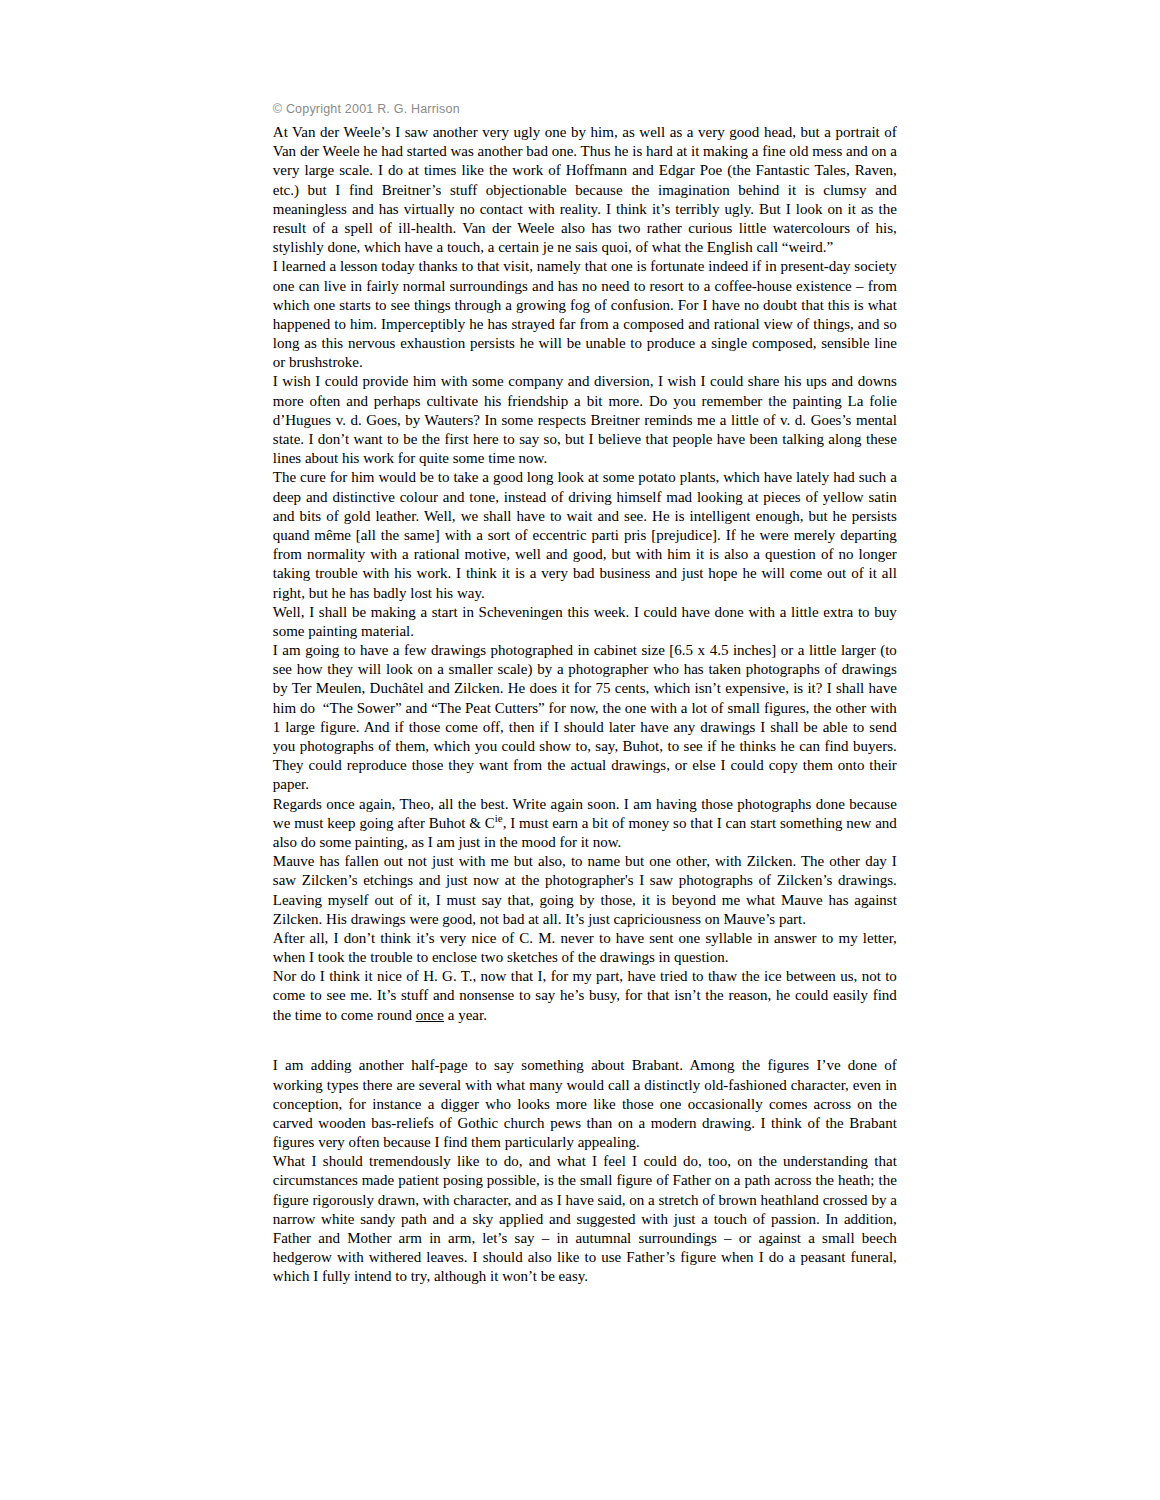© Copyright 2001 R. G. Harrison
At Van der Weele’s I saw another very ugly one by him, as well as a very good head, but a portrait of Van der Weele he had started was another bad one. Thus he is hard at it making a fine old mess and on a very large scale. I do at times like the work of Hoffmann and Edgar Poe (the Fantastic Tales, Raven, etc.) but I find Breitner’s stuff objectionable because the imagination behind it is clumsy and meaningless and has virtually no contact with reality. I think it’s terribly ugly. But I look on it as the result of a spell of ill-health. Van der Weele also has two rather curious little watercolours of his, stylishly done, which have a touch, a certain je ne sais quoi, of what the English call “weird.”
I learned a lesson today thanks to that visit, namely that one is fortunate indeed if in present-day society one can live in fairly normal surroundings and has no need to resort to a coffee-house existence – from which one starts to see things through a growing fog of confusion. For I have no doubt that this is what happened to him. Imperceptibly he has strayed far from a composed and rational view of things, and so long as this nervous exhaustion persists he will be unable to produce a single composed, sensible line or brushstroke.
I wish I could provide him with some company and diversion, I wish I could share his ups and downs more often and perhaps cultivate his friendship a bit more. Do you remember the painting La folie d’Hugues v. d. Goes, by Wauters? In some respects Breitner reminds me a little of v. d. Goes’s mental state. I don’t want to be the first here to say so, but I believe that people have been talking along these lines about his work for quite some time now.
The cure for him would be to take a good long look at some potato plants, which have lately had such a deep and distinctive colour and tone, instead of driving himself mad looking at pieces of yellow satin and bits of gold leather. Well, we shall have to wait and see. He is intelligent enough, but he persists quand même [all the same] with a sort of eccentric parti pris [prejudice]. If he were merely departing from normality with a rational motive, well and good, but with him it is also a question of no longer taking trouble with his work. I think it is a very bad business and just hope he will come out of it all right, but he has badly lost his way.
Well, I shall be making a start in Scheveningen this week. I could have done with a little extra to buy some painting material.
I am going to have a few drawings photographed in cabinet size [6.5 x 4.5 inches] or a little larger (to see how they will look on a smaller scale) by a photographer who has taken photographs of drawings by Ter Meulen, Duchâtel and Zilcken. He does it for 75 cents, which isn’t expensive, is it? I shall have him do “The Sower” and “The Peat Cutters” for now, the one with a lot of small figures, the other with 1 large figure. And if those come off, then if I should later have any drawings I shall be able to send you photographs of them, which you could show to, say, Buhot, to see if he thinks he can find buyers. They could reproduce those they want from the actual drawings, or else I could copy them onto their paper.
Regards once again, Theo, all the best. Write again soon. I am having those photographs done because we must keep going after Buhot & Cie, I must earn a bit of money so that I can start something new and also do some painting, as I am just in the mood for it now.
Mauve has fallen out not just with me but also, to name but one other, with Zilcken. The other day I saw Zilcken’s etchings and just now at the photographer's I saw photographs of Zilcken’s drawings. Leaving myself out of it, I must say that, going by those, it is beyond me what Mauve has against Zilcken. His drawings were good, not bad at all. It’s just capriciousness on Mauve’s part.
After all, I don’t think it’s very nice of C. M. never to have sent one syllable in answer to my letter, when I took the trouble to enclose two sketches of the drawings in question.
Nor do I think it nice of H. G. T., now that I, for my part, have tried to thaw the ice between us, not to come to see me. It’s stuff and nonsense to say he’s busy, for that isn’t the reason, he could easily find the time to come round once a year.
I am adding another half-page to say something about Brabant. Among the figures I’ve done of working types there are several with what many would call a distinctly old-fashioned character, even in conception, for instance a digger who looks more like those one occasionally comes across on the carved wooden bas-reliefs of Gothic church pews than on a modern drawing. I think of the Brabant figures very often because I find them particularly appealing.
What I should tremendously like to do, and what I feel I could do, too, on the understanding that circumstances made patient posing possible, is the small figure of Father on a path across the heath; the figure rigorously drawn, with character, and as I have said, on a stretch of brown heathland crossed by a narrow white sandy path and a sky applied and suggested with just a touch of passion. In addition, Father and Mother arm in arm, let’s say – in autumnal surroundings – or against a small beech hedgerow with withered leaves. I should also like to use Father’s figure when I do a peasant funeral, which I fully intend to try, although it won’t be easy.